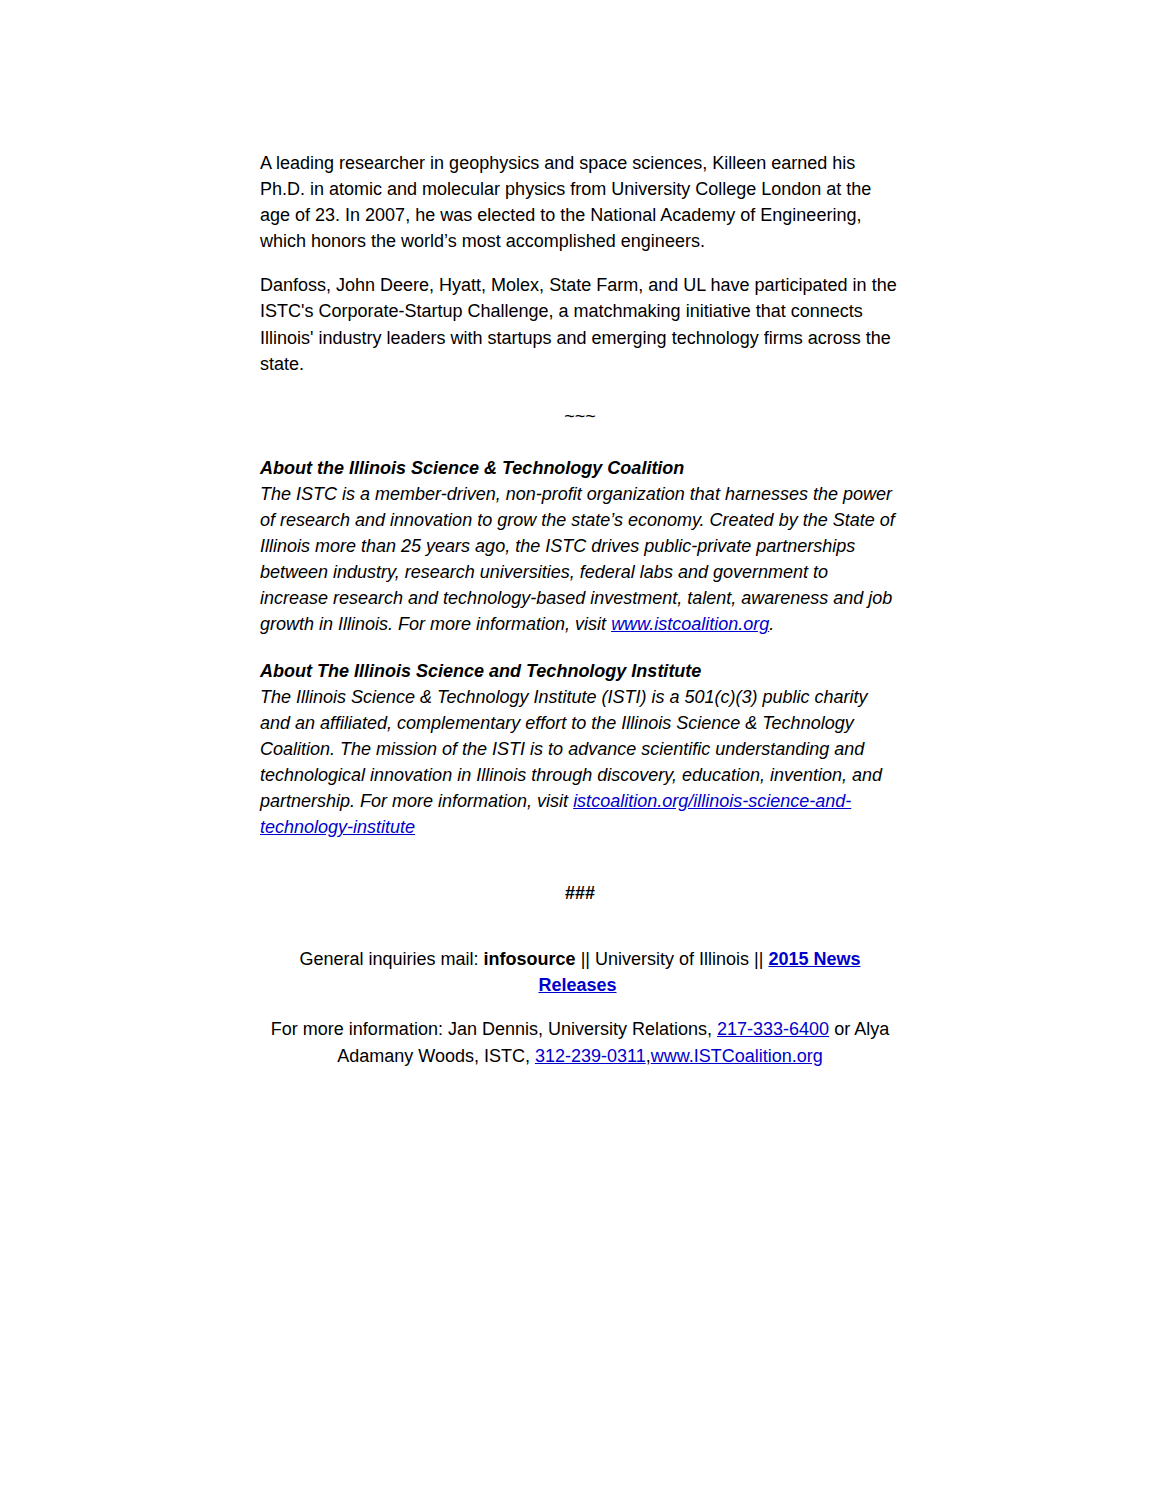A leading researcher in geophysics and space sciences, Killeen earned his Ph.D. in atomic and molecular physics from University College London at the age of 23. In 2007, he was elected to the National Academy of Engineering, which honors the world’s most accomplished engineers.
Danfoss, John Deere, Hyatt, Molex, State Farm, and UL have participated in the ISTC's Corporate-Startup Challenge, a matchmaking initiative that connects Illinois' industry leaders with startups and emerging technology firms across the state.
~~~
About the Illinois Science & Technology Coalition
The ISTC is a member-driven, non-profit organization that harnesses the power of research and innovation to grow the state’s economy. Created by the State of Illinois more than 25 years ago, the ISTC drives public-private partnerships between industry, research universities, federal labs and government to increase research and technology-based investment, talent, awareness and job growth in Illinois. For more information, visit www.istcoalition.org.
About The Illinois Science and Technology Institute
The Illinois Science & Technology Institute (ISTI) is a 501(c)(3) public charity and an affiliated, complementary effort to the Illinois Science & Technology Coalition. The mission of the ISTI is to advance scientific understanding and technological innovation in Illinois through discovery, education, invention, and partnership. For more information, visit istcoalition.org/illinois-science-and-technology-institute
###
General inquiries mail: infosource || University of Illinois || 2015 News Releases
For more information: Jan Dennis, University Relations, 217-333-6400 or Alya Adamany Woods, ISTC, 312-239-0311,www.ISTCoalition.org